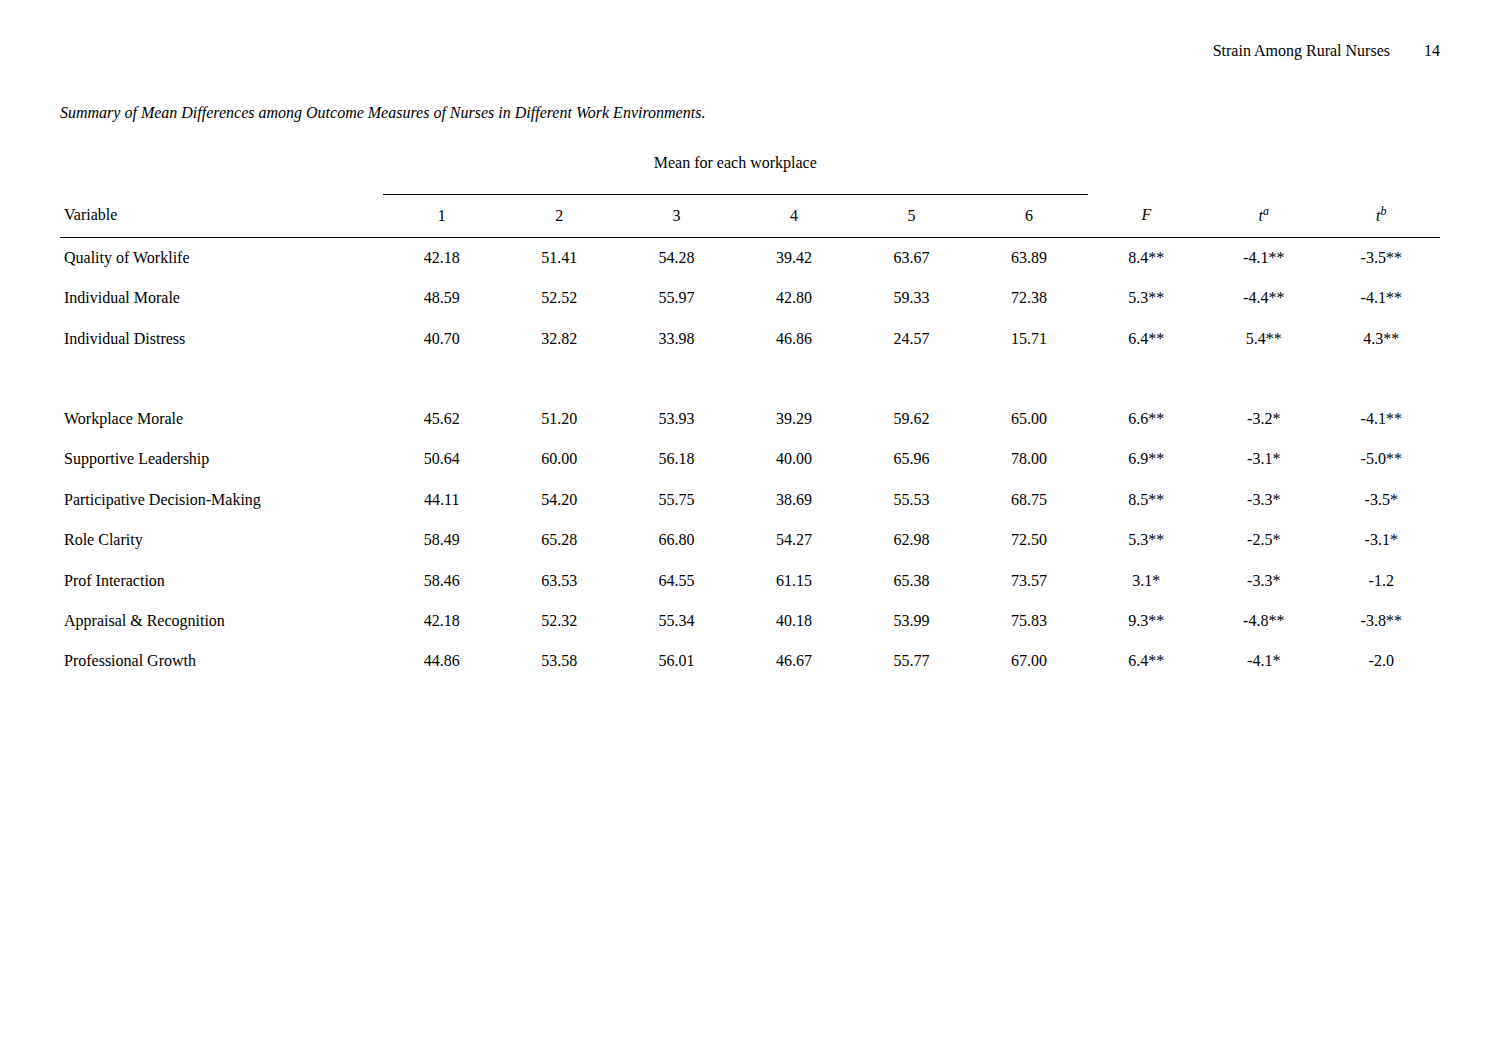Strain Among Rural Nurses 14
Summary of Mean Differences among Outcome Measures of Nurses in Different Work Environments.
| | Mean for each workplace | | | |
| --- | --- | --- | --- | --- |
| Variable | 1 | 2 | 3 | 4 | 5 | 6 | F | t a | t b |
| Quality of Worklife | 42.18 | 51.41 | 54.28 | 39.42 | 63.67 | 63.89 | 8.4** | -4.1** | -3.5** |
| Individual Morale | 48.59 | 52.52 | 55.97 | 42.80 | 59.33 | 72.38 | 5.3** | -4.4** | -4.1** |
| Individual Distress | 40.70 | 32.82 | 33.98 | 46.86 | 24.57 | 15.71 | 6.4** | 5.4** | 4.3** |
| Workplace Morale | 45.62 | 51.20 | 53.93 | 39.29 | 59.62 | 65.00 | 6.6** | -3.2* | -4.1** |
| Supportive Leadership | 50.64 | 60.00 | 56.18 | 40.00 | 65.96 | 78.00 | 6.9** | -3.1* | -5.0** |
| Participative Decision-Making | 44.11 | 54.20 | 55.75 | 38.69 | 55.53 | 68.75 | 8.5** | -3.3* | -3.5* |
| Role Clarity | 58.49 | 65.28 | 66.80 | 54.27 | 62.98 | 72.50 | 5.3** | -2.5* | -3.1* |
| Prof Interaction | 58.46 | 63.53 | 64.55 | 61.15 | 65.38 | 73.57 | 3.1* | -3.3* | -1.2 |
| Appraisal & Recognition | 42.18 | 52.32 | 55.34 | 40.18 | 53.99 | 75.83 | 9.3** | -4.8** | -3.8** |
| Professional Growth | 44.86 | 53.58 | 56.01 | 46.67 | 55.77 | 67.00 | 6.4** | -4.1* | -2.0 |